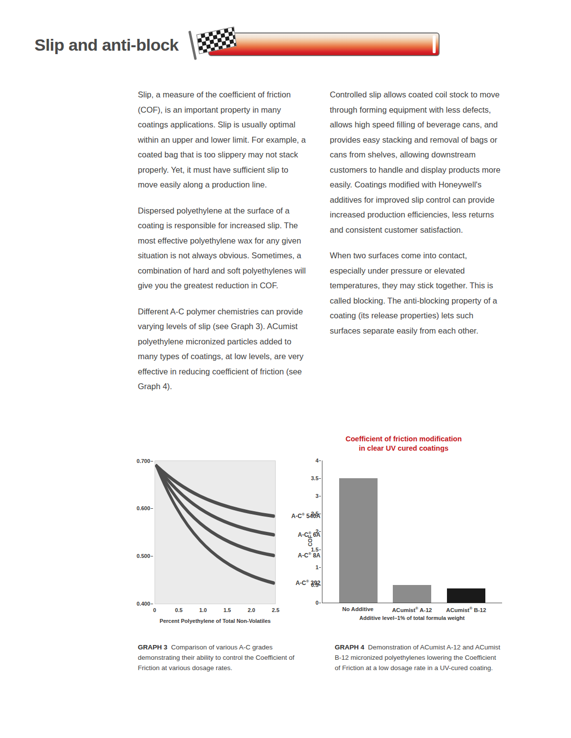Slip and anti-block
Slip, a measure of the coefficient of friction (COF), is an important property in many coatings applications. Slip is usually optimal within an upper and lower limit. For example, a coated bag that is too slippery may not stack properly. Yet, it must have sufficient slip to move easily along a production line.
Dispersed polyethylene at the surface of a coating is responsible for increased slip. The most effective polyethylene wax for any given situation is not always obvious. Sometimes, a combination of hard and soft polyethylenes will give you the greatest reduction in COF.
Different A-C polymer chemistries can provide varying levels of slip (see Graph 3). ACumist polyethylene micronized particles added to many types of coatings, at low levels, are very effective in reducing coefficient of friction (see Graph 4).
Controlled slip allows coated coil stock to move through forming equipment with less defects, allows high speed filling of beverage cans, and provides easy stacking and removal of bags or cans from shelves, allowing downstream customers to handle and display products more easily. Coatings modified with Honeywell's additives for improved slip control can provide increased production efficiencies, less returns and consistent customer satisfaction.
When two surfaces come into contact, especially under pressure or elevated temperatures, they may stick together. This is called blocking. The anti-blocking property of a coating (its release properties) lets such surfaces separate easily from each other.
Kinetic Coefficient of Friction
0.700 0.600 0.500 0.400
A-C® 540A
A-C® 6A
A-C® 8A
A-C® 392
0 0.5 1.0 1.5 2.0 2.5
Percent Polyethylene of Total Non-Volatiles
Coefficient of friction modification
in clear UV cured coatings
COF
4 3.5 3 2.5 2 1.5 1 0.5 0
No Additive ACumist® A-12 ACumist® B-12
Additive level–1% of total formula weight
GRAPH 3 Comparison of various A-C grades demonstrating their ability to control the Coefficient of Friction at various dosage rates.
GRAPH 4 Demonstration of ACumist A-12 and ACumist B-12 micronized polyethylenes lowering the Coefficient of Friction at a low dosage rate in a UV-cured coating.